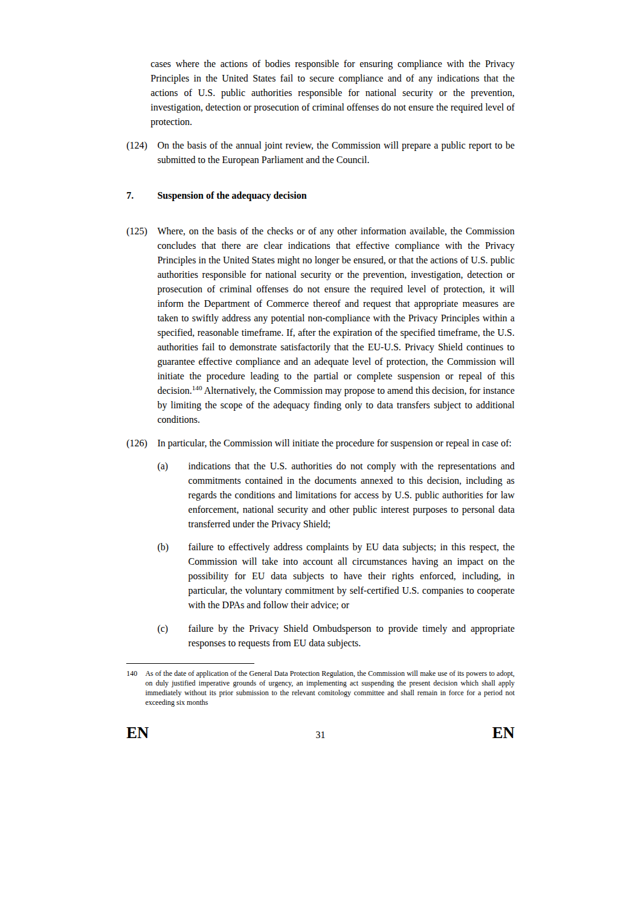cases where the actions of bodies responsible for ensuring compliance with the Privacy Principles in the United States fail to secure compliance and of any indications that the actions of U.S. public authorities responsible for national security or the prevention, investigation, detection or prosecution of criminal offenses do not ensure the required level of protection.
(124)
On the basis of the annual joint review, the Commission will prepare a public report to be submitted to the European Parliament and the Council.
7.
Suspension of the adequacy decision
(125)
Where, on the basis of the checks or of any other information available, the Commission concludes that there are clear indications that effective compliance with the Privacy Principles in the United States might no longer be ensured, or that the actions of U.S. public authorities responsible for national security or the prevention, investigation, detection or prosecution of criminal offenses do not ensure the required level of protection, it will inform the Department of Commerce thereof and request that appropriate measures are taken to swiftly address any potential non-compliance with the Privacy Principles within a specified, reasonable timeframe. If, after the expiration of the specified timeframe, the U.S. authorities fail to demonstrate satisfactorily that the EU-U.S. Privacy Shield continues to guarantee effective compliance and an adequate level of protection, the Commission will initiate the procedure leading to the partial or complete suspension or repeal of this decision.140 Alternatively, the Commission may propose to amend this decision, for instance by limiting the scope of the adequacy finding only to data transfers subject to additional conditions.
(126)
In particular, the Commission will initiate the procedure for suspension or repeal in case of:
(a)
indications that the U.S. authorities do not comply with the representations and commitments contained in the documents annexed to this decision, including as regards the conditions and limitations for access by U.S. public authorities for law enforcement, national security and other public interest purposes to personal data transferred under the Privacy Shield;
(b)
failure to effectively address complaints by EU data subjects; in this respect, the Commission will take into account all circumstances having an impact on the possibility for EU data subjects to have their rights enforced, including, in particular, the voluntary commitment by self-certified U.S. companies to cooperate with the DPAs and follow their advice; or
(c)
failure by the Privacy Shield Ombudsperson to provide timely and appropriate responses to requests from EU data subjects.
140
As of the date of application of the General Data Protection Regulation, the Commission will make use of its powers to adopt, on duly justified imperative grounds of urgency, an implementing act suspending the present decision which shall apply immediately without its prior submission to the relevant comitology committee and shall remain in force for a period not exceeding six months
EN
31
EN